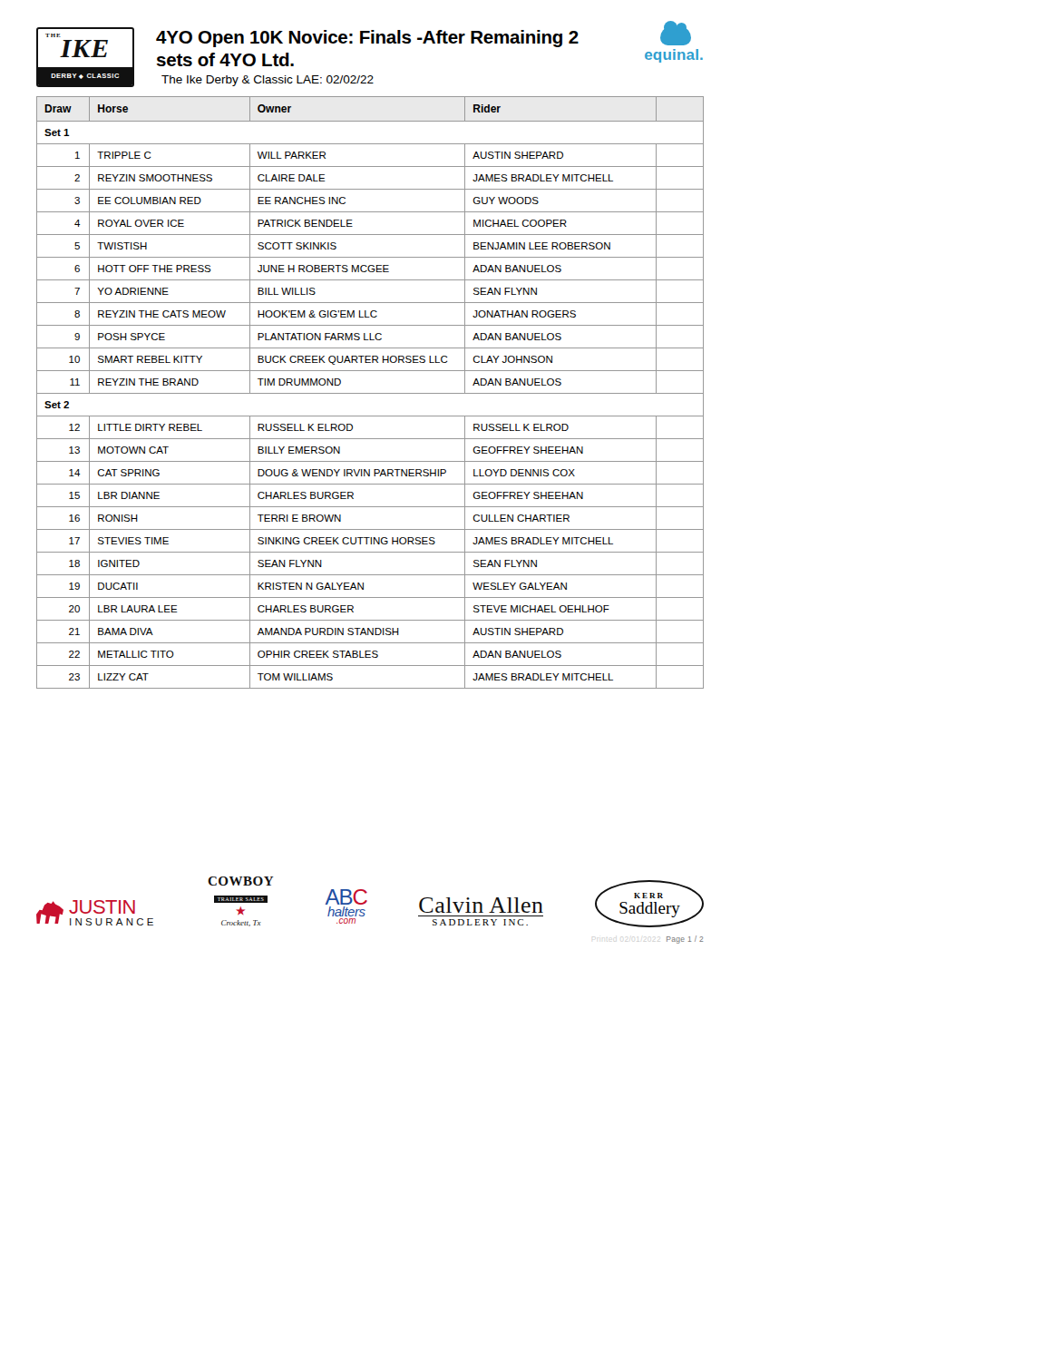THE
IKE
DERBY ◆ CLASSIC
4YO Open 10K Novice: Finals -After Remaining 2 sets of 4YO Ltd.
The Ike Derby & Classic LAE: 02/02/22
equinal.
| Draw | Horse | Owner | Rider | |
| --- | --- | --- | --- | --- |
| Set 1 |
| 1 | TRIPPLE C | WILL PARKER | AUSTIN SHEPARD | |
| 2 | REYZIN SMOOTHNESS | CLAIRE DALE | JAMES BRADLEY MITCHELL | |
| 3 | EE COLUMBIAN RED | EE RANCHES INC | GUY WOODS | |
| 4 | ROYAL OVER ICE | PATRICK BENDELE | MICHAEL COOPER | |
| 5 | TWISTISH | SCOTT SKINKIS | BENJAMIN LEE ROBERSON | |
| 6 | HOTT OFF THE PRESS | JUNE H ROBERTS MCGEE | ADAN BANUELOS | |
| 7 | YO ADRIENNE | BILL WILLIS | SEAN FLYNN | |
| 8 | REYZIN THE CATS MEOW | HOOK'EM & GIG'EM LLC | JONATHAN ROGERS | |
| 9 | POSH SPYCE | PLANTATION FARMS LLC | ADAN BANUELOS | |
| 10 | SMART REBEL KITTY | BUCK CREEK QUARTER HORSES LLC | CLAY JOHNSON | |
| 11 | REYZIN THE BRAND | TIM DRUMMOND | ADAN BANUELOS | |
| Set 2 |
| 12 | LITTLE DIRTY REBEL | RUSSELL K ELROD | RUSSELL K ELROD | |
| 13 | MOTOWN CAT | BILLY EMERSON | GEOFFREY SHEEHAN | |
| 14 | CAT SPRING | DOUG & WENDY IRVIN PARTNERSHIP | LLOYD DENNIS COX | |
| 15 | LBR DIANNE | CHARLES BURGER | GEOFFREY SHEEHAN | |
| 16 | RONISH | TERRI E BROWN | CULLEN CHARTIER | |
| 17 | STEVIES TIME | SINKING CREEK CUTTING HORSES | JAMES BRADLEY MITCHELL | |
| 18 | IGNITED | SEAN FLYNN | SEAN FLYNN | |
| 19 | DUCATII | KRISTEN N GALYEAN | WESLEY GALYEAN | |
| 20 | LBR LAURA LEE | CHARLES BURGER | STEVE MICHAEL OEHLHOF | |
| 21 | BAMA DIVA | AMANDA PURDIN STANDISH | AUSTIN SHEPARD | |
| 22 | METALLIC TITO | OPHIR CREEK STABLES | ADAN BANUELOS | |
| 23 | LIZZY CAT | TOM WILLIAMS | JAMES BRADLEY MITCHELL | |
JUSTIN
INSURANCE
COWBOY
TRAILER SALES
★
Crockett, Tx
ABC
halters
.com
Calvin Allen
SADDLERY INC.
KERR
Saddlery
Printed 02/01/2022 Page 1 / 2